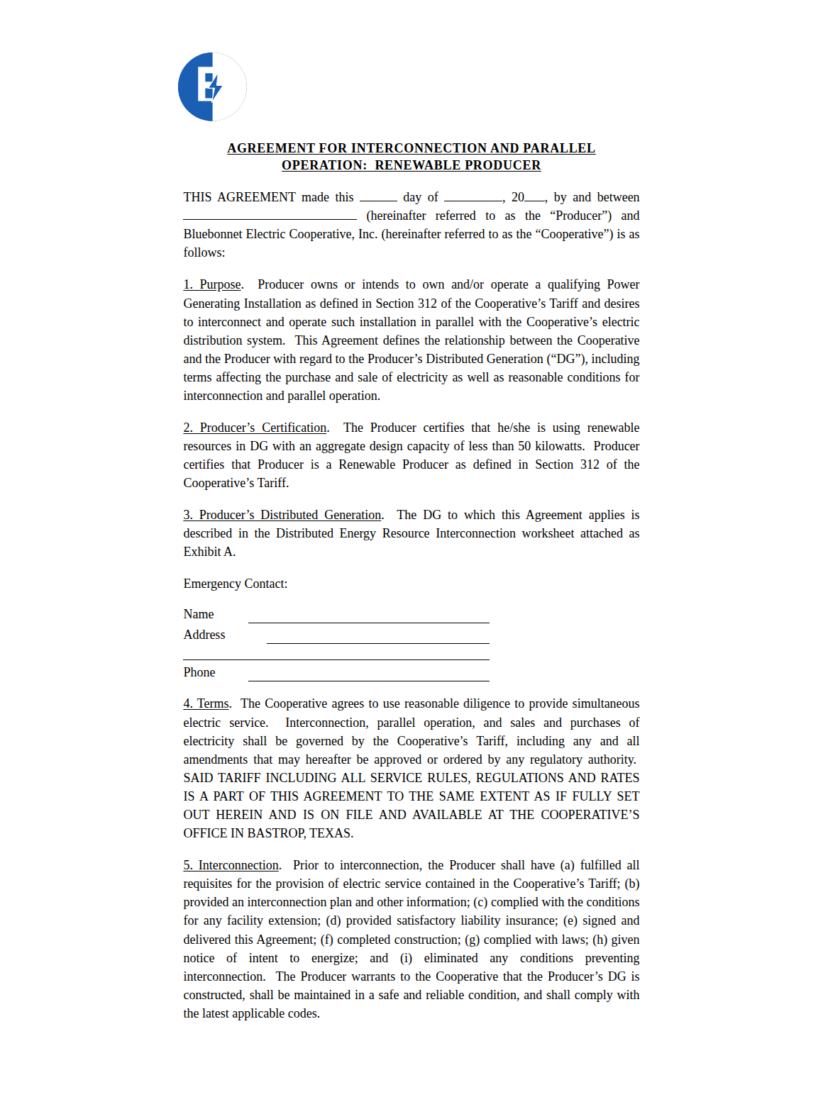AGREEMENT FOR INTERCONNECTION AND PARALLEL OPERATION: RENEWABLE PRODUCER
THIS AGREEMENT made this day of , 20 , by and between (hereinafter referred to as the “Producer”) and Bluebonnet Electric Cooperative, Inc. (hereinafter referred to as the “Cooperative”) is as follows:
1. Purpose. Producer owns or intends to own and/or operate a qualifying Power Generating Installation as defined in Section 312 of the Cooperative’s Tariff and desires to interconnect and operate such installation in parallel with the Cooperative’s electric distribution system. This Agreement defines the relationship between the Cooperative and the Producer with regard to the Producer’s Distributed Generation (“DG”), including terms affecting the purchase and sale of electricity as well as reasonable conditions for interconnection and parallel operation.
2. Producer’s Certification. The Producer certifies that he/she is using renewable resources in DG with an aggregate design capacity of less than 50 kilowatts. Producer certifies that Producer is a Renewable Producer as defined in Section 312 of the Cooperative’s Tariff.
3. Producer’s Distributed Generation. The DG to which this Agreement applies is described in the Distributed Energy Resource Interconnection worksheet attached as Exhibit A.
Emergency Contact:
Name
Address
Phone
4. Terms. The Cooperative agrees to use reasonable diligence to provide simultaneous electric service. Interconnection, parallel operation, and sales and purchases of electricity shall be governed by the Cooperative’s Tariff, including any and all amendments that may hereafter be approved or ordered by any regulatory authority. Said tariff including all service rules, regulations and rates is a part of this agreement to the same extent as if fully set out herein and is on file and available at the cooperative’s office in Bastrop, Texas.
5. Interconnection. Prior to interconnection, the Producer shall have (a) fulfilled all requisites for the provision of electric service contained in the Cooperative’s Tariff; (b) provided an interconnection plan and other information; (c) complied with the conditions for any facility extension; (d) provided satisfactory liability insurance; (e) signed and delivered this Agreement; (f) completed construction; (g) complied with laws; (h) given notice of intent to energize; and (i) eliminated any conditions preventing interconnection. The Producer warrants to the Cooperative that the Producer’s DG is constructed, shall be maintained in a safe and reliable condition, and shall comply with the latest applicable codes.